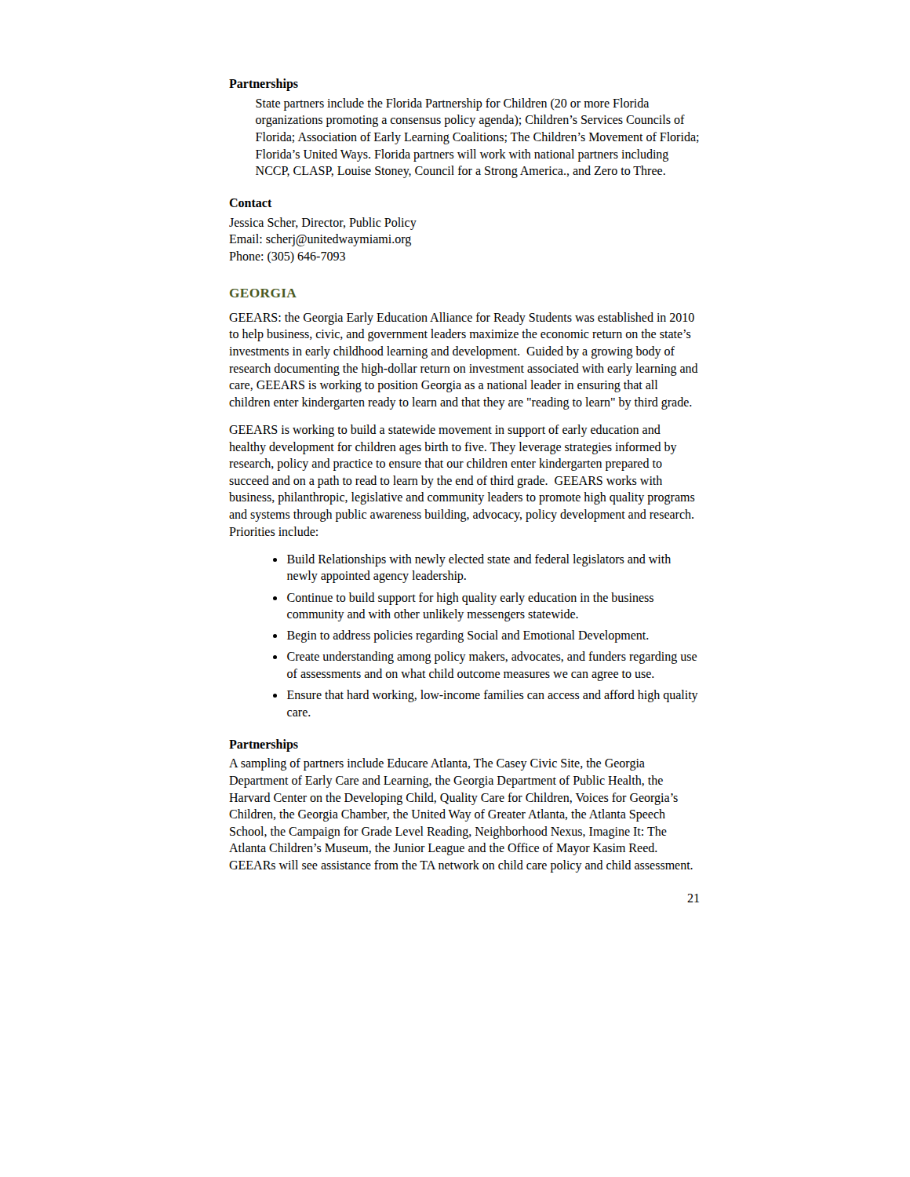Partnerships
State partners include the Florida Partnership for Children (20 or more Florida organizations promoting a consensus policy agenda); Children’s Services Councils of Florida; Association of Early Learning Coalitions; The Children’s Movement of Florida; Florida’s United Ways. Florida partners will work with national partners including NCCP, CLASP, Louise Stoney, Council for a Strong America., and Zero to Three.
Contact
Jessica Scher, Director, Public Policy
Email: scherj@unitedwaymiami.org
Phone: (305) 646-7093
GEORGIA
GEEARS: the Georgia Early Education Alliance for Ready Students was established in 2010 to help business, civic, and government leaders maximize the economic return on the state’s investments in early childhood learning and development. Guided by a growing body of research documenting the high-dollar return on investment associated with early learning and care, GEEARS is working to position Georgia as a national leader in ensuring that all children enter kindergarten ready to learn and that they are "reading to learn" by third grade.
GEEARS is working to build a statewide movement in support of early education and healthy development for children ages birth to five. They leverage strategies informed by research, policy and practice to ensure that our children enter kindergarten prepared to succeed and on a path to read to learn by the end of third grade. GEEARS works with business, philanthropic, legislative and community leaders to promote high quality programs and systems through public awareness building, advocacy, policy development and research. Priorities include:
Build Relationships with newly elected state and federal legislators and with newly appointed agency leadership.
Continue to build support for high quality early education in the business community and with other unlikely messengers statewide.
Begin to address policies regarding Social and Emotional Development.
Create understanding among policy makers, advocates, and funders regarding use of assessments and on what child outcome measures we can agree to use.
Ensure that hard working, low-income families can access and afford high quality care.
Partnerships
A sampling of partners include Educare Atlanta, The Casey Civic Site, the Georgia Department of Early Care and Learning, the Georgia Department of Public Health, the Harvard Center on the Developing Child, Quality Care for Children, Voices for Georgia’s Children, the Georgia Chamber, the United Way of Greater Atlanta, the Atlanta Speech School, the Campaign for Grade Level Reading, Neighborhood Nexus, Imagine It: The Atlanta Children’s Museum, the Junior League and the Office of Mayor Kasim Reed. GEEARs will see assistance from the TA network on child care policy and child assessment.
21